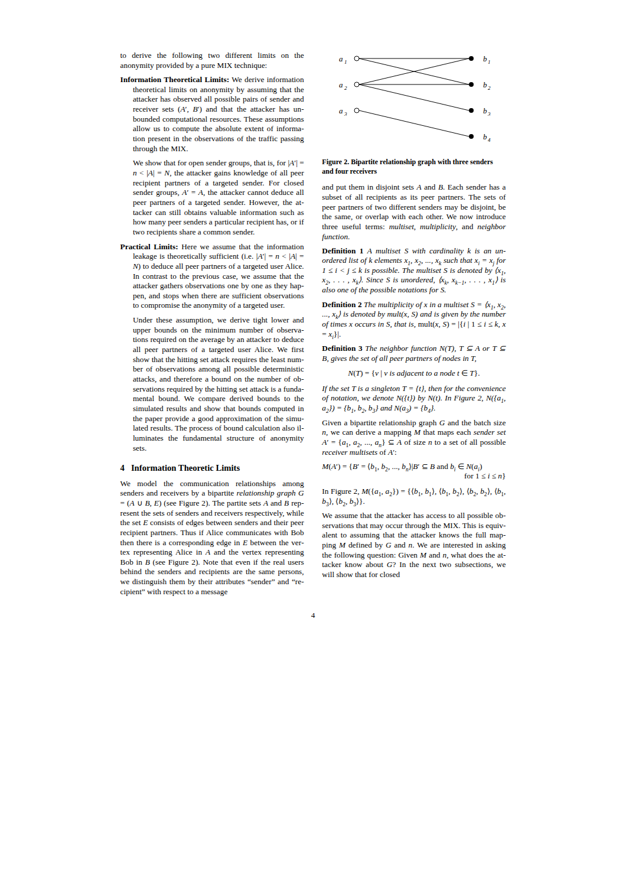to derive the following two different limits on the anonymity provided by a pure MIX technique:
Information Theoretical Limits: We derive information theoretical limits on anonymity by assuming that the attacker has observed all possible pairs of sender and receiver sets (A′, B′) and that the attacker has unbounded computational resources. These assumptions allow us to compute the absolute extent of information present in the observations of the traffic passing through the MIX.
We show that for open sender groups, that is, for |A′| = n < |A| = N, the attacker gains knowledge of all peer recipient partners of a targeted sender. For closed sender groups, A′ = A, the attacker cannot deduce all peer partners of a targeted sender. However, the attacker can still obtains valuable information such as how many peer senders a particular recipient has, or if two recipients share a common sender.
Practical Limits: Here we assume that the information leakage is theoretically sufficient (i.e. |A′| = n < |A| = N) to deduce all peer partners of a targeted user Alice. In contrast to the previous case, we assume that the attacker gathers observations one by one as they happen, and stops when there are sufficient observations to compromise the anonymity of a targeted user.
Under these assumption, we derive tight lower and upper bounds on the minimum number of observations required on the average by an attacker to deduce all peer partners of a targeted user Alice. We first show that the hitting set attack requires the least number of observations among all possible deterministic attacks, and therefore a bound on the number of observations required by the hitting set attack is a fundamental bound. We compare derived bounds to the simulated results and show that bounds computed in the paper provide a good approximation of the simulated results. The process of bound calculation also illuminates the fundamental structure of anonymity sets.
4 Information Theoretic Limits
We model the communication relationships among senders and receivers by a bipartite relationship graph G = (A ∪ B, E) (see Figure 2). The partite sets A and B represent the sets of senders and receivers respectively, while the set E consists of edges between senders and their peer recipient partners. Thus if Alice communicates with Bob then there is a corresponding edge in E between the vertex representing Alice in A and the vertex representing Bob in B (see Figure 2). Note that even if the real users behind the senders and recipients are the same persons, we distinguish them by their attributes “sender” and “recipient” with respect to a message
a 1 a 2 a 3 b 1 b 2 b 3 b 4
Figure 2. Bipartite relationship graph with three senders and four receivers
and put them in disjoint sets A and B. Each sender has a subset of all recipients as its peer partners. The sets of peer partners of two different senders may be disjoint, be the same, or overlap with each other. We now introduce three useful terms: multiset, multiplicity, and neighbor function.
Definition 1 A multiset S with cardinality k is an unordered list of k elements x1, x2, ..., xk such that xi = xj for 1 ≤ i < j ≤ k is possible. The multiset S is denoted by ⟨x1, x2, . . . , xk⟩. Since S is unordered, ⟨xk, xk−1, . . . , x1⟩ is also one of the possible notations for S.
Definition 2 The multiplicity of x in a multiset S = ⟨x1, x2, ..., xk⟩ is denoted by mult(x, S) and is given by the number of times x occurs in S, that is, mult(x, S) = |{i | 1 ≤ i ≤ k, x = xi}|.
Definition 3 The neighbor function N(T), T ⊆ A or T ⊆ B, gives the set of all peer partners of nodes in T,
N(T) = {v | v is adjacent to a node t ∈ T}.
If the set T is a singleton T = {t}, then for the convenience of notation, we denote N({t}) by N(t). In Figure 2, N({a1, a2}) = {b1, b2, b3} and N(a3) = {b4}.
Given a bipartite relationship graph G and the batch size n, we can derive a mapping M that maps each sender set A′ = {a1, a2, ..., an} ⊆ A of size n to a set of all possible receiver multisets of A′:
M(A′) = {B′ = ⟨b1, b2, ..., bn⟩|B′ ⊆ B and bi ∈ N(ai)
for 1 ≤ i ≤ n}
In Figure 2, M({a1, a2}) = {⟨b1, b1⟩, ⟨b1, b2⟩, ⟨b2, b2⟩, ⟨b1, b3⟩, ⟨b2, b3⟩}.
We assume that the attacker has access to all possible observations that may occur through the MIX. This is equivalent to assuming that the attacker knows the full mapping M defined by G and n. We are interested in asking the following question: Given M and n, what does the attacker know about G? In the next two subsections, we will show that for closed
4